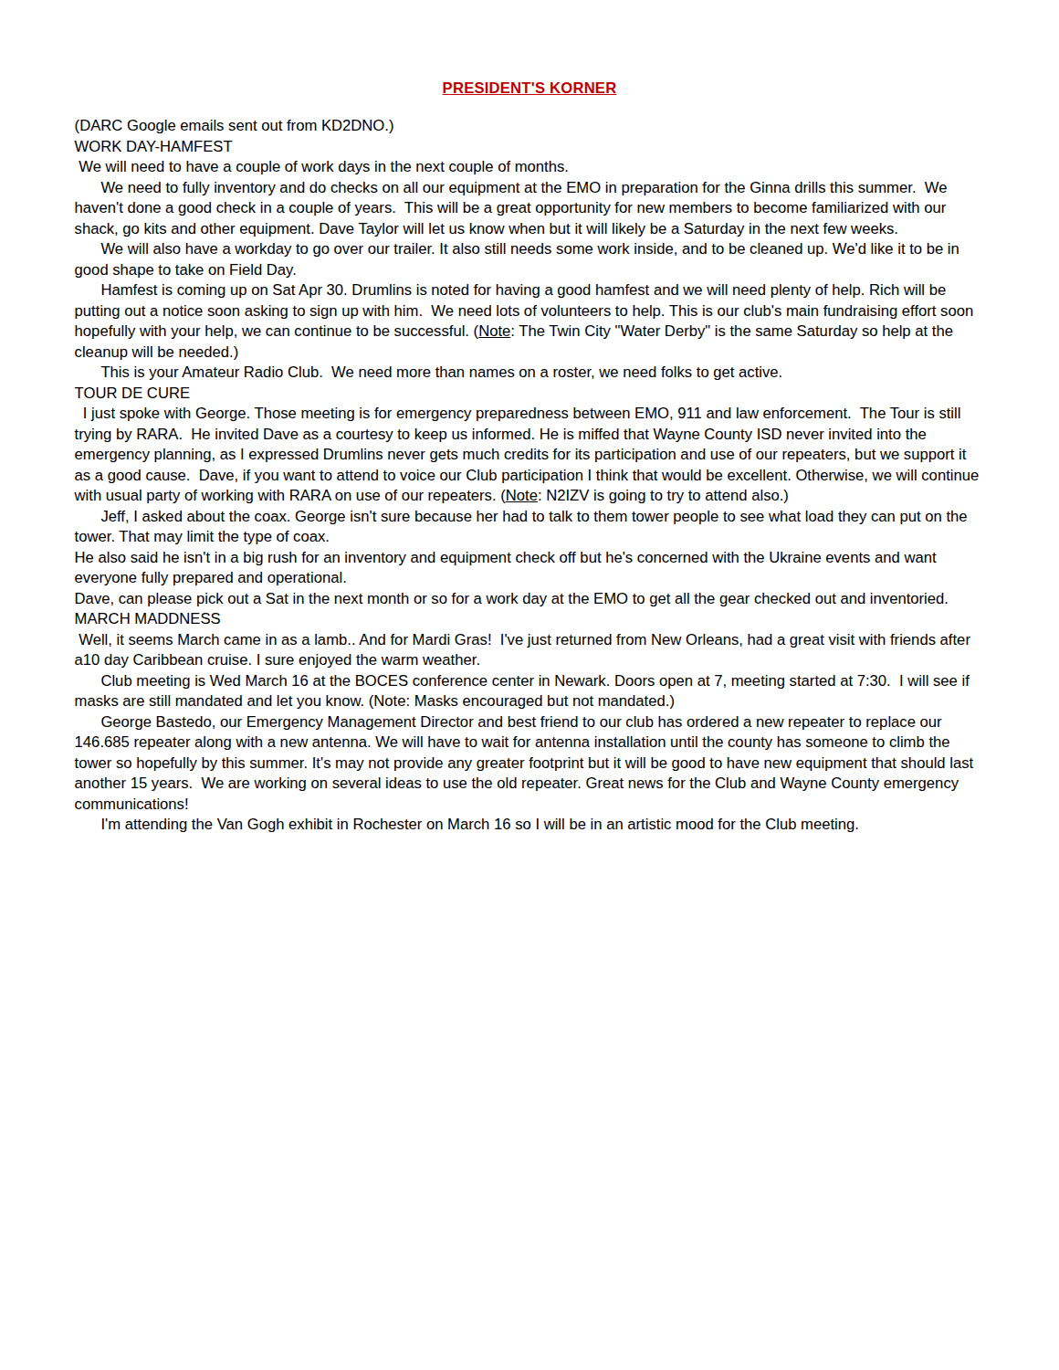PRESIDENT'S KORNER
(DARC Google emails sent out from KD2DNO.)
WORK DAY-HAMFEST
We will need to have a couple of work days in the next couple of months.
We need to fully inventory and do checks on all our equipment at the EMO in preparation for the Ginna drills this summer. We haven't done a good check in a couple of years. This will be a great opportunity for new members to become familiarized with our shack, go kits and other equipment. Dave Taylor will let us know when but it will likely be a Saturday in the next few weeks.
We will also have a workday to go over our trailer. It also still needs some work inside, and to be cleaned up. We'd like it to be in good shape to take on Field Day.
Hamfest is coming up on Sat Apr 30. Drumlins is noted for having a good hamfest and we will need plenty of help. Rich will be putting out a notice soon asking to sign up with him. We need lots of volunteers to help. This is our club's main fundraising effort soon hopefully with your help, we can continue to be successful. (Note: The Twin City "Water Derby" is the same Saturday so help at the cleanup will be needed.)
This is your Amateur Radio Club. We need more than names on a roster, we need folks to get active.
TOUR DE CURE
I just spoke with George. Those meeting is for emergency preparedness between EMO, 911 and law enforcement. The Tour is still trying by RARA. He invited Dave as a courtesy to keep us informed. He is miffed that Wayne County ISD never invited into the emergency planning, as I expressed Drumlins never gets much credits for its participation and use of our repeaters, but we support it as a good cause. Dave, if you want to attend to voice our Club participation I think that would be excellent. Otherwise, we will continue with usual party of working with RARA on use of our repeaters. (Note: N2IZV is going to try to attend also.)
Jeff, I asked about the coax. George isn't sure because her had to talk to them tower people to see what load they can put on the tower. That may limit the type of coax.
He also said he isn't in a big rush for an inventory and equipment check off but he's concerned with the Ukraine events and want everyone fully prepared and operational.
Dave, can please pick out a Sat in the next month or so for a work day at the EMO to get all the gear checked out and inventoried.
MARCH MADDNESS
Well, it seems March came in as a lamb.. And for Mardi Gras! I've just returned from New Orleans, had a great visit with friends after a10 day Caribbean cruise. I sure enjoyed the warm weather.
Club meeting is Wed March 16 at the BOCES conference center in Newark. Doors open at 7, meeting started at 7:30. I will see if masks are still mandated and let you know. (Note: Masks encouraged but not mandated.)
George Bastedo, our Emergency Management Director and best friend to our club has ordered a new repeater to replace our 146.685 repeater along with a new antenna. We will have to wait for antenna installation until the county has someone to climb the tower so hopefully by this summer. It's may not provide any greater footprint but it will be good to have new equipment that should last another 15 years. We are working on several ideas to use the old repeater. Great news for the Club and Wayne County emergency communications!
I'm attending the Van Gogh exhibit in Rochester on March 16 so I will be in an artistic mood for the Club meeting.